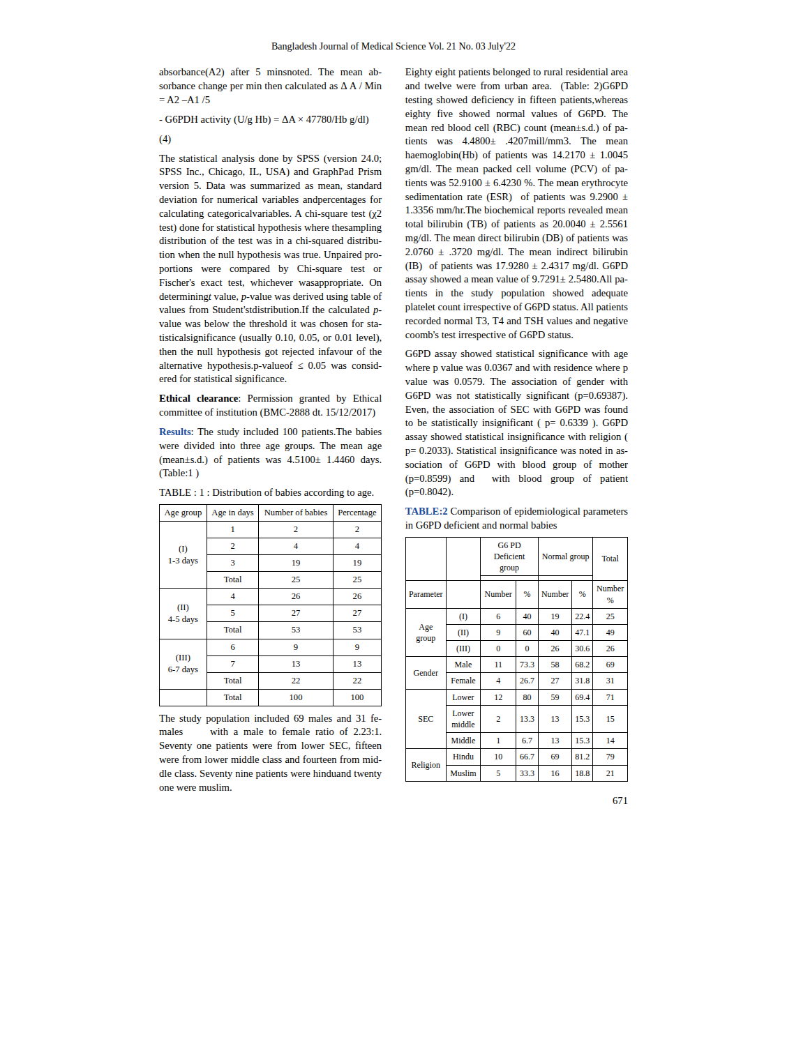Bangladesh Journal of Medical Science Vol. 21 No. 03 July'22
absorbance(A2) after 5 minsnoted. The mean absorbance change per min then calculated as Δ A / Min = A2 –A1 /5
- G6PDH activity (U/g Hb) = ΔA × 47780/Hb g/dl)
(4)
The statistical analysis done by SPSS (version 24.0; SPSS Inc., Chicago, IL, USA) and GraphPad Prism version 5. Data was summarized as mean, standard deviation for numerical variables andpercentages for calculating categoricalvariables. A chi-square test (χ2 test) done for statistical hypothesis where thesampling distribution of the test was in a chi-squared distribution when the null hypothesis was true. Unpaired proportions were compared by Chi-square test or Fischer's exact test, whichever wasappropriate. On determiningt value, p-value was derived using table of values from Student'stdistribution.If the calculated p-value was below the threshold it was chosen for statisticalsignificance (usually 0.10, 0.05, or 0.01 level), then the null hypothesis got rejected infavour of the alternative hypothesis.p-valueof ≤ 0.05 was considered for statistical significance.
Ethical clearance: Permission granted by Ethical committee of institution (BMC-2888 dt. 15/12/2017)
Results: The study included 100 patients.The babies were divided into three age groups. The mean age (mean±s.d.) of patients was 4.5100± 1.4460 days. (Table:1 )
TABLE : 1 : Distribution of babies according to age.
| Age group | Age in days | Number of babies | Percentage |
| (I) 1-3 days | 1 | 2 | 2 |
| 2 | 4 | 4 |
| 3 | 19 | 19 |
| Total | 25 | 25 |
| (II) 4-5 days | 4 | 26 | 26 |
| 5 | 27 | 27 |
| Total | 53 | 53 |
| (III) 6-7 days | 6 | 9 | 9 |
| 7 | 13 | 13 |
| Total | 22 | 22 |
| | Total | 100 | 100 |
The study population included 69 males and 31 females with a male to female ratio of 2.23:1. Seventy one patients were from lower SEC, fifteen were from lower middle class and fourteen from middle class. Seventy nine patients were hinduand twenty one were muslim.
Eighty eight patients belonged to rural residential area and twelve were from urban area. (Table: 2)G6PD testing showed deficiency in fifteen patients,whereas eighty five showed normal values of G6PD. The mean red blood cell (RBC) count (mean±s.d.) of patients was 4.4800± .4207mill/mm3. The mean haemoglobin(Hb) of patients was 14.2170 ± 1.0045 gm/dl. The mean packed cell volume (PCV) of patients was 52.9100 ± 6.4230 %. The mean erythrocyte sedimentation rate (ESR) of patients was 9.2900 ± 1.3356 mm/hr.The biochemical reports revealed mean total bilirubin (TB) of patients as 20.0040 ± 2.5561 mg/dl. The mean direct bilirubin (DB) of patients was 2.0760 ± .3720 mg/dl. The mean indirect bilirubin (IB) of patients was 17.9280 ± 2.4317 mg/dl. G6PD assay showed a mean value of 9.7291± 2.5480.All patients in the study population showed adequate platelet count irrespective of G6PD status. All patients recorded normal T3, T4 and TSH values and negative coomb's test irrespective of G6PD status.
G6PD assay showed statistical significance with age where p value was 0.0367 and with residence where p value was 0.0579. The association of gender with G6PD was not statistically significant (p=0.69387). Even, the association of SEC with G6PD was found to be statistically insignificant ( p= 0.6339 ). G6PD assay showed statistical insignificance with religion ( p= 0.2033). Statistical insignificance was noted in association of G6PD with blood group of mother (p=0.8599) and with blood group of patient (p=0.8042).
TABLE:2 Comparison of epidemiological parameters in G6PD deficient and normal babies
| | | G6 PD Deficient group | Normal group | Total |
| Parameter | | Number | % | Number | % | Number % |
| Age group | (I) | 6 | 40 | 19 | 22.4 | 25 |
| (II) | 9 | 60 | 40 | 47.1 | 49 |
| (III) | 0 | 0 | 26 | 30.6 | 26 |
| Gender | Male | 11 | 73.3 | 58 | 68.2 | 69 |
| Female | 4 | 26.7 | 27 | 31.8 | 31 |
| SEC | Lower | 12 | 80 | 59 | 69.4 | 71 |
| Lower middle | 2 | 13.3 | 13 | 15.3 | 15 |
| Middle | 1 | 6.7 | 13 | 15.3 | 14 |
| Religion | Hindu | 10 | 66.7 | 69 | 81.2 | 79 |
| Muslim | 5 | 33.3 | 16 | 18.8 | 21 |
671